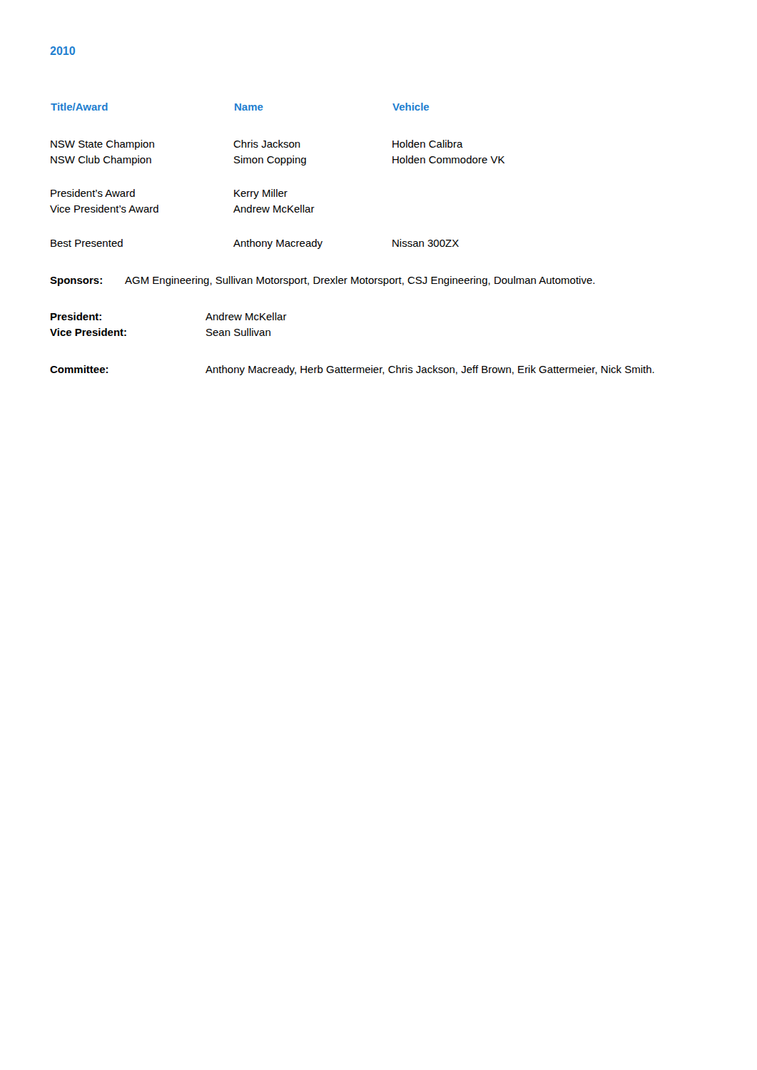2010
| Title/Award | Name | Vehicle |
| --- | --- | --- |
| NSW State Champion | Chris Jackson | Holden Calibra |
| NSW Club Champion | Simon Copping | Holden Commodore VK |
| President’s Award | Kerry Miller | |
| Vice President’s Award | Andrew McKellar | |
| Best Presented | Anthony Macready | Nissan 300ZX |
| Sponsors: | AGM Engineering, Sullivan Motorsport, Drexler Motorsport, CSJ Engineering, Doulman Automotive. |
| President: | Andrew McKellar |
| Vice President: | Sean Sullivan |
| Committee: | Anthony Macready, Herb Gattermeier, Chris Jackson, Jeff Brown, Erik Gattermeier, Nick Smith. |